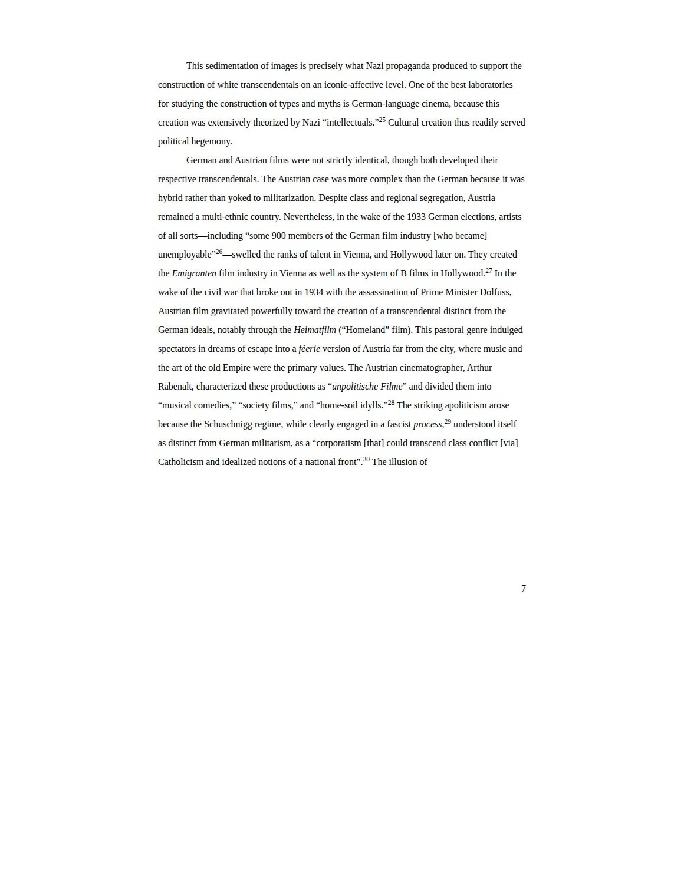This sedimentation of images is precisely what Nazi propaganda produced to support the construction of white transcendentals on an iconic-affective level. One of the best laboratories for studying the construction of types and myths is German-language cinema, because this creation was extensively theorized by Nazi “intellectuals.”25 Cultural creation thus readily served political hegemony.
German and Austrian films were not strictly identical, though both developed their respective transcendentals. The Austrian case was more complex than the German because it was hybrid rather than yoked to militarization. Despite class and regional segregation, Austria remained a multi-ethnic country. Nevertheless, in the wake of the 1933 German elections, artists of all sorts—including “some 900 members of the German film industry [who became] unemployable”26—swelled the ranks of talent in Vienna, and Hollywood later on. They created the Emigranten film industry in Vienna as well as the system of B films in Hollywood.27 In the wake of the civil war that broke out in 1934 with the assassination of Prime Minister Dolfuss, Austrian film gravitated powerfully toward the creation of a transcendental distinct from the German ideals, notably through the Heimatfilm (“Homeland” film). This pastoral genre indulged spectators in dreams of escape into a féerie version of Austria far from the city, where music and the art of the old Empire were the primary values. The Austrian cinematographer, Arthur Rabenalt, characterized these productions as “unpolitische Filme” and divided them into “musical comedies,” “society films,” and “home-soil idylls.”28 The striking apoliticism arose because the Schuschnigg regime, while clearly engaged in a fascist process,29 understood itself as distinct from German militarism, as a “corporatism [that] could transcend class conflict [via] Catholicism and idealized notions of a national front”.30 The illusion of
7